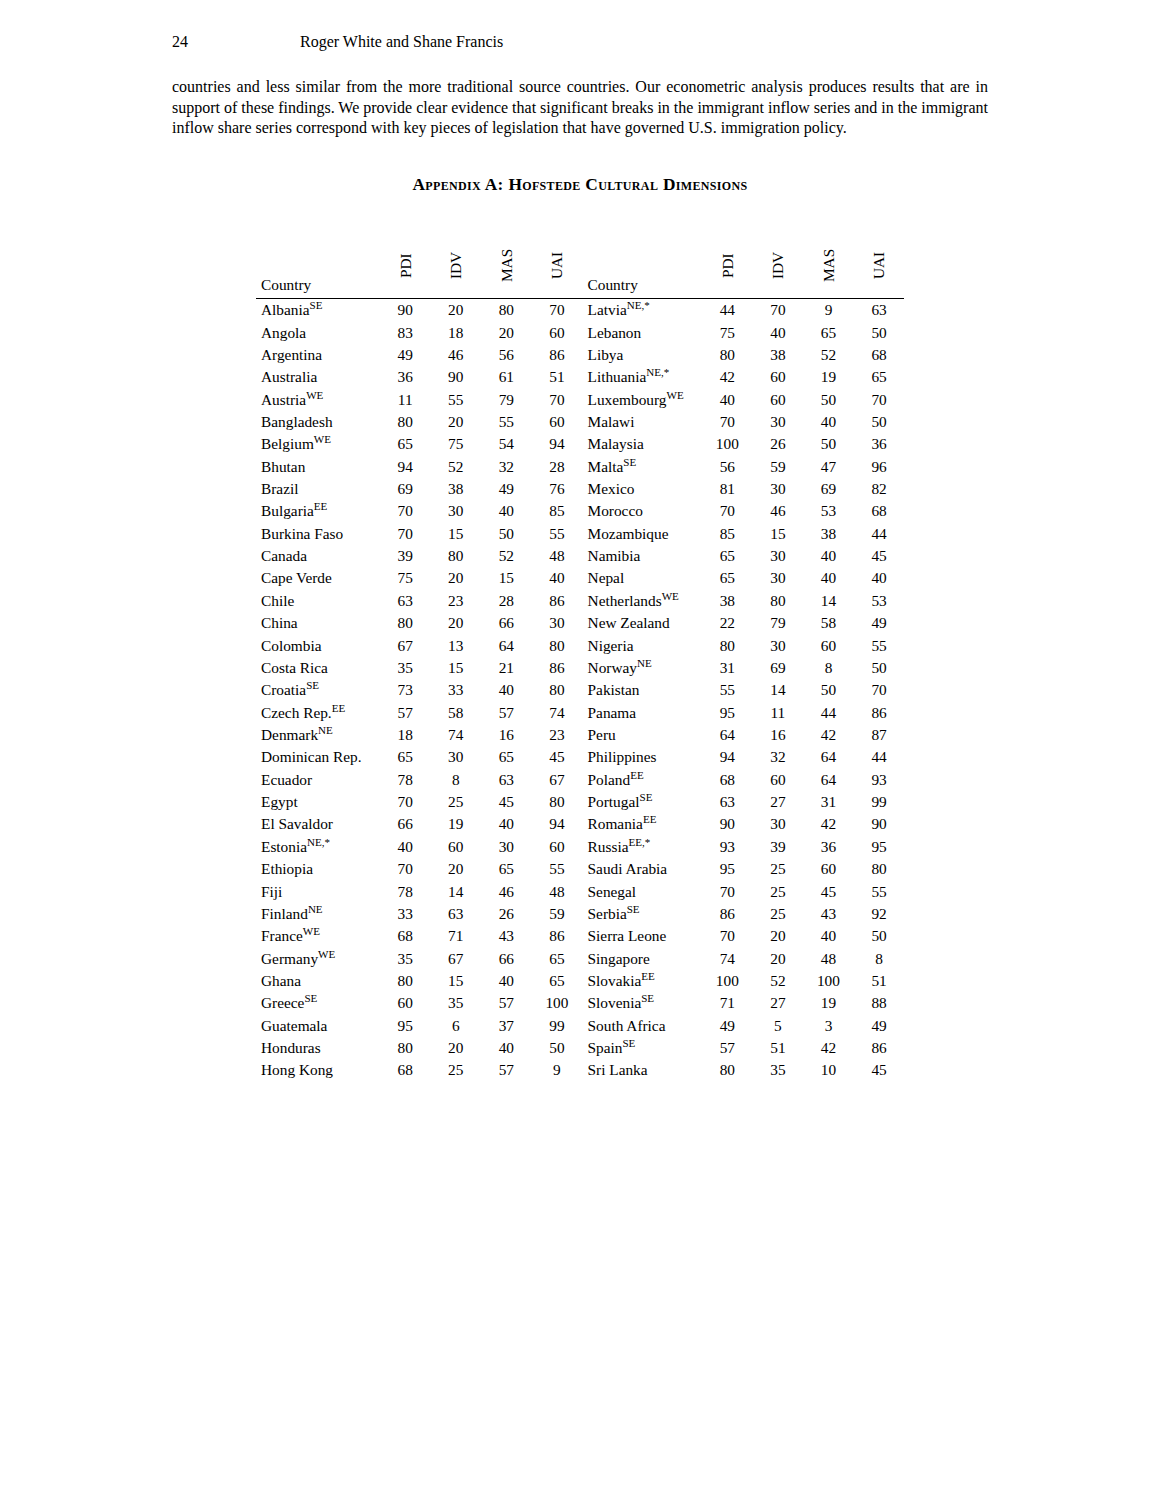24 Roger White and Shane Francis
countries and less similar from the more traditional source countries. Our econometric analysis produces results that are in support of these findings. We provide clear evidence that significant breaks in the immigrant inflow series and in the immigrant inflow share series correspond with key pieces of legislation that have governed U.S. immigration policy.
Appendix A: Hofstede Cultural Dimensions
| Country | PDI | IDV | MAS | UAI | Country | PDI | IDV | MAS | UAI |
| --- | --- | --- | --- | --- | --- | --- | --- | --- | --- |
| Albania SE | 90 | 20 | 80 | 70 | Latvia NE,* | 44 | 70 | 9 | 63 |
| Angola | 83 | 18 | 20 | 60 | Lebanon | 75 | 40 | 65 | 50 |
| Argentina | 49 | 46 | 56 | 86 | Libya | 80 | 38 | 52 | 68 |
| Australia | 36 | 90 | 61 | 51 | Lithuania NE,* | 42 | 60 | 19 | 65 |
| Austria WE | 11 | 55 | 79 | 70 | Luxembourg WE | 40 | 60 | 50 | 70 |
| Bangladesh | 80 | 20 | 55 | 60 | Malawi | 70 | 30 | 40 | 50 |
| Belgium WE | 65 | 75 | 54 | 94 | Malaysia | 100 | 26 | 50 | 36 |
| Bhutan | 94 | 52 | 32 | 28 | Malta SE | 56 | 59 | 47 | 96 |
| Brazil | 69 | 38 | 49 | 76 | Mexico | 81 | 30 | 69 | 82 |
| Bulgaria EE | 70 | 30 | 40 | 85 | Morocco | 70 | 46 | 53 | 68 |
| Burkina Faso | 70 | 15 | 50 | 55 | Mozambique | 85 | 15 | 38 | 44 |
| Canada | 39 | 80 | 52 | 48 | Namibia | 65 | 30 | 40 | 45 |
| Cape Verde | 75 | 20 | 15 | 40 | Nepal | 65 | 30 | 40 | 40 |
| Chile | 63 | 23 | 28 | 86 | Netherlands WE | 38 | 80 | 14 | 53 |
| China | 80 | 20 | 66 | 30 | New Zealand | 22 | 79 | 58 | 49 |
| Colombia | 67 | 13 | 64 | 80 | Nigeria | 80 | 30 | 60 | 55 |
| Costa Rica | 35 | 15 | 21 | 86 | Norway NE | 31 | 69 | 8 | 50 |
| Croatia SE | 73 | 33 | 40 | 80 | Pakistan | 55 | 14 | 50 | 70 |
| Czech Rep. EE | 57 | 58 | 57 | 74 | Panama | 95 | 11 | 44 | 86 |
| Denmark NE | 18 | 74 | 16 | 23 | Peru | 64 | 16 | 42 | 87 |
| Dominican Rep. | 65 | 30 | 65 | 45 | Philippines | 94 | 32 | 64 | 44 |
| Ecuador | 78 | 8 | 63 | 67 | Poland EE | 68 | 60 | 64 | 93 |
| Egypt | 70 | 25 | 45 | 80 | Portugal SE | 63 | 27 | 31 | 99 |
| El Savaldor | 66 | 19 | 40 | 94 | Romania EE | 90 | 30 | 42 | 90 |
| Estonia NE,* | 40 | 60 | 30 | 60 | Russia EE,* | 93 | 39 | 36 | 95 |
| Ethiopia | 70 | 20 | 65 | 55 | Saudi Arabia | 95 | 25 | 60 | 80 |
| Fiji | 78 | 14 | 46 | 48 | Senegal | 70 | 25 | 45 | 55 |
| Finland NE | 33 | 63 | 26 | 59 | Serbia SE | 86 | 25 | 43 | 92 |
| France WE | 68 | 71 | 43 | 86 | Sierra Leone | 70 | 20 | 40 | 50 |
| Germany WE | 35 | 67 | 66 | 65 | Singapore | 74 | 20 | 48 | 8 |
| Ghana | 80 | 15 | 40 | 65 | Slovakia EE | 100 | 52 | 100 | 51 |
| Greece SE | 60 | 35 | 57 | 100 | Slovenia SE | 71 | 27 | 19 | 88 |
| Guatemala | 95 | 6 | 37 | 99 | South Africa | 49 | 5 | 3 | 49 |
| Honduras | 80 | 20 | 40 | 50 | Spain SE | 57 | 51 | 42 | 86 |
| Hong Kong | 68 | 25 | 57 | 9 | Sri Lanka | 80 | 35 | 10 | 45 |